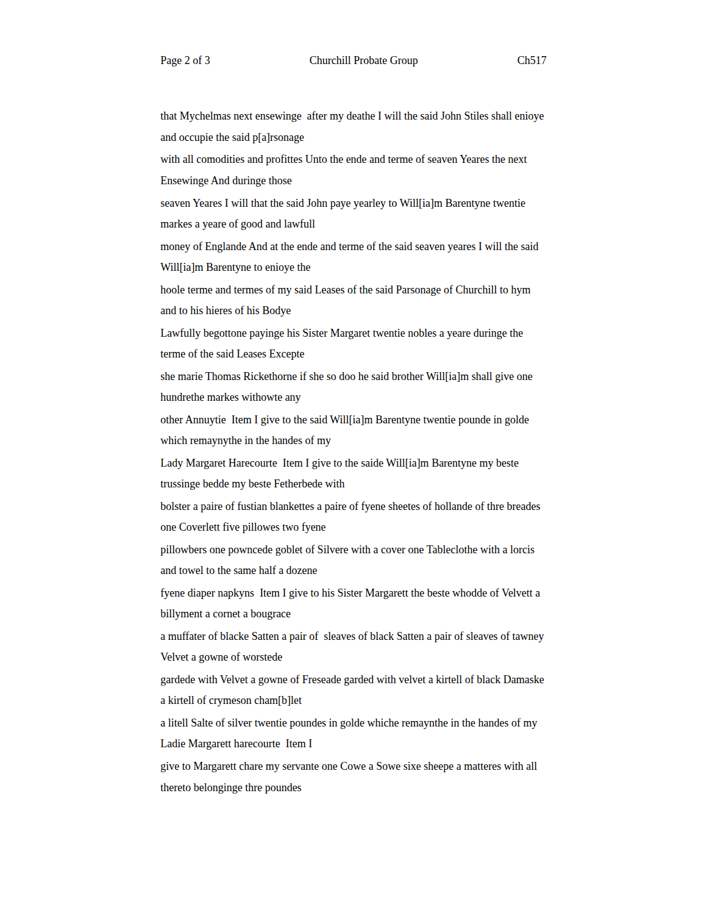Page 2 of 3
Churchill Probate Group
Ch517
that Mychelmas next ensewinge after my deathe I will the said John Stiles shall enioye and occupie the said p[a]rsonage
with all comodities and profittes Unto the ende and terme of seaven Yeares the next Ensewinge And duringe those
seaven Yeares I will that the said John paye yearley to Will[ia]m Barentyne twentie markes a yeare of good and lawfull
money of Englande And at the ende and terme of the said seaven yeares I will the said Will[ia]m Barentyne to enioye the
hoole terme and termes of my said Leases of the said Parsonage of Churchill to hym and to his hieres of his Bodye
Lawfully begottone payinge his Sister Margaret twentie nobles a yeare duringe the terme of the said Leases Excepte
she marie Thomas Rickethorne if she so doo he said brother Will[ia]m shall give one hundrethe markes withowte any
other Annuytie Item I give to the said Will[ia]m Barentyne twentie pounde in golde which remaynythe in the handes of my
Lady Margaret Harecourte Item I give to the saide Will[ia]m Barentyne my beste trussinge bedde my beste Fetherbede with
bolster a paire of fustian blankettes a paire of fyene sheetes of hollande of thre breades one Coverlett five pillowes two fyene
pillowbers one powncede goblet of Silvere with a cover one Tableclothe with a lorcis and towel to the same half a dozene
fyene diaper napkyns Item I give to his Sister Margarett the beste whodde of Velvett a billyment a cornet a bougrace
a muffater of blacke Satten a pair of sleaves of black Satten a pair of sleaves of tawney Velvet a gowne of worstede
gardede with Velvet a gowne of Freseade garded with velvet a kirtell of black Damaske a kirtell of crymeson cham[b]let
a litell Salte of silver twentie poundes in golde whiche remaynthe in the handes of my Ladie Margarett harecourte Item I
give to Margarett chare my servante one Cowe a Sowe sixe sheepe a matteres with all thereto belonginge thre poundes